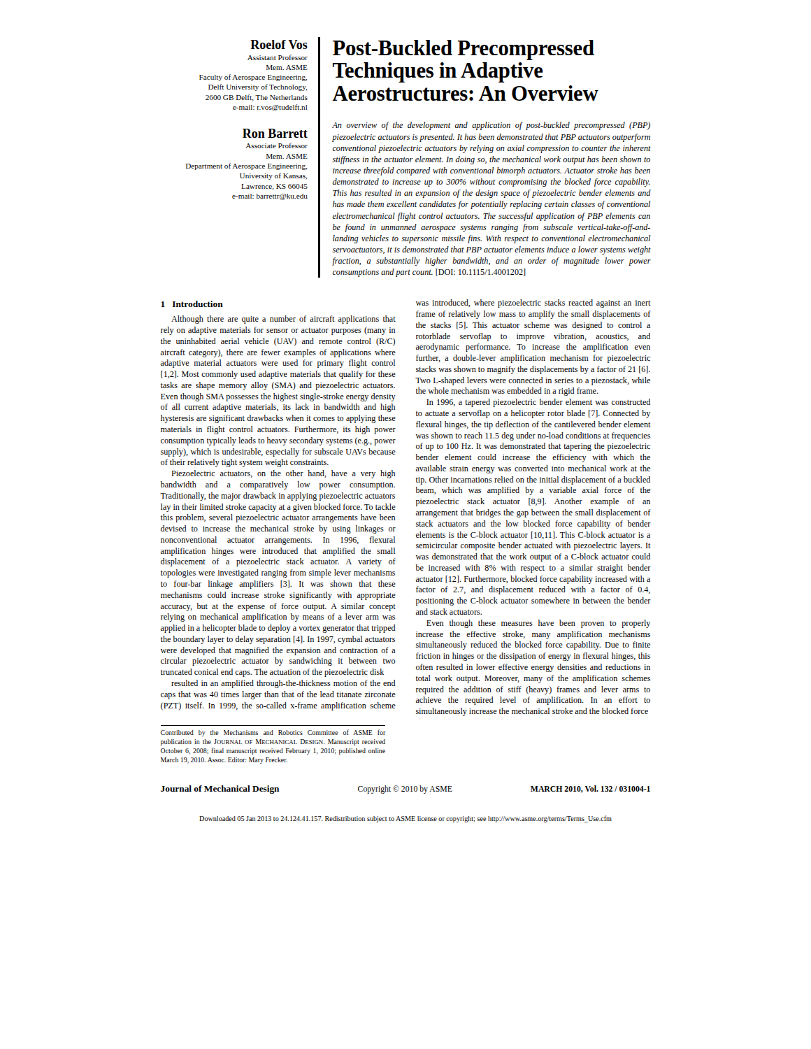Roelof Vos
Assistant Professor
Mem. ASME
Faculty of Aerospace Engineering,
Delft University of Technology,
2600 GB Delft, The Netherlands
e-mail: r.vos@tudelft.nl
Ron Barrett
Associate Professor
Mem. ASME
Department of Aerospace Engineering,
University of Kansas,
Lawrence, KS 66045
e-mail: barrettr@ku.edu
Post-Buckled Precompressed Techniques in Adaptive Aerostructures: An Overview
An overview of the development and application of post-buckled precompressed (PBP) piezoelectric actuators is presented. It has been demonstrated that PBP actuators outperform conventional piezoelectric actuators by relying on axial compression to counter the inherent stiffness in the actuator element. In doing so, the mechanical work output has been shown to increase threefold compared with conventional bimorph actuators. Actuator stroke has been demonstrated to increase up to 300% without compromising the blocked force capability. This has resulted in an expansion of the design space of piezoelectric bender elements and has made them excellent candidates for potentially replacing certain classes of conventional electromechanical flight control actuators. The successful application of PBP elements can be found in unmanned aerospace systems ranging from subscale vertical-take-off-and-landing vehicles to supersonic missile fins. With respect to conventional electromechanical servoactuators, it is demonstrated that PBP actuator elements induce a lower systems weight fraction, a substantially higher bandwidth, and an order of magnitude lower power consumptions and part count. [DOI: 10.1115/1.4001202]
1 Introduction
Although there are quite a number of aircraft applications that rely on adaptive materials for sensor or actuator purposes (many in the uninhabited aerial vehicle (UAV) and remote control (R/C) aircraft category), there are fewer examples of applications where adaptive material actuators were used for primary flight control [1,2]. Most commonly used adaptive materials that qualify for these tasks are shape memory alloy (SMA) and piezoelectric actuators. Even though SMA possesses the highest single-stroke energy density of all current adaptive materials, its lack in bandwidth and high hysteresis are significant drawbacks when it comes to applying these materials in flight control actuators. Furthermore, its high power consumption typically leads to heavy secondary systems (e.g., power supply), which is undesirable, especially for subscale UAVs because of their relatively tight system weight constraints.
Piezoelectric actuators, on the other hand, have a very high bandwidth and a comparatively low power consumption. Traditionally, the major drawback in applying piezoelectric actuators lay in their limited stroke capacity at a given blocked force. To tackle this problem, several piezoelectric actuator arrangements have been devised to increase the mechanical stroke by using linkages or nonconventional actuator arrangements. In 1996, flexural amplification hinges were introduced that amplified the small displacement of a piezoelectric stack actuator. A variety of topologies were investigated ranging from simple lever mechanisms to four-bar linkage amplifiers [3]. It was shown that these mechanisms could increase stroke significantly with appropriate accuracy, but at the expense of force output. A similar concept relying on mechanical amplification by means of a lever arm was applied in a helicopter blade to deploy a vortex generator that tripped the boundary layer to delay separation [4]. In 1997, cymbal actuators were developed that magnified the expansion and contraction of a circular piezoelectric actuator by sandwiching it between two truncated conical end caps. The actuation of the piezoelectric disk
resulted in an amplified through-the-thickness motion of the end caps that was 40 times larger than that of the lead titanate zirconate (PZT) itself. In 1999, the so-called x-frame amplification scheme was introduced, where piezoelectric stacks reacted against an inert frame of relatively low mass to amplify the small displacements of the stacks [5]. This actuator scheme was designed to control a rotorblade servoflap to improve vibration, acoustics, and aerodynamic performance. To increase the amplification even further, a double-lever amplification mechanism for piezoelectric stacks was shown to magnify the displacements by a factor of 21 [6]. Two L-shaped levers were connected in series to a piezostack, while the whole mechanism was embedded in a rigid frame.
In 1996, a tapered piezoelectric bender element was constructed to actuate a servoflap on a helicopter rotor blade [7]. Connected by flexural hinges, the tip deflection of the cantilevered bender element was shown to reach 11.5 deg under no-load conditions at frequencies of up to 100 Hz. It was demonstrated that tapering the piezoelectric bender element could increase the efficiency with which the available strain energy was converted into mechanical work at the tip. Other incarnations relied on the initial displacement of a buckled beam, which was amplified by a variable axial force of the piezoelectric stack actuator [8,9]. Another example of an arrangement that bridges the gap between the small displacement of stack actuators and the low blocked force capability of bender elements is the C-block actuator [10,11]. This C-block actuator is a semicircular composite bender actuated with piezoelectric layers. It was demonstrated that the work output of a C-block actuator could be increased with 8% with respect to a similar straight bender actuator [12]. Furthermore, blocked force capability increased with a factor of 2.7, and displacement reduced with a factor of 0.4, positioning the C-block actuator somewhere in between the bender and stack actuators.
Even though these measures have been proven to properly increase the effective stroke, many amplification mechanisms simultaneously reduced the blocked force capability. Due to finite friction in hinges or the dissipation of energy in flexural hinges, this often resulted in lower effective energy densities and reductions in total work output. Moreover, many of the amplification schemes required the addition of stiff (heavy) frames and lever arms to achieve the required level of amplification. In an effort to simultaneously increase the mechanical stroke and the blocked force
Contributed by the Mechanisms and Robotics Committee of ASME for publication in the JOURNAL OF MECHANICAL DESIGN. Manuscript received October 6, 2008; final manuscript received February 1, 2010; published online March 19, 2010. Assoc. Editor: Mary Frecker.
Journal of Mechanical Design
Copyright © 2010 by ASME
MARCH 2010, Vol. 132 / 031004-1
Downloaded 05 Jan 2013 to 24.124.41.157. Redistribution subject to ASME license or copyright; see http://www.asme.org/terms/Terms_Use.cfm